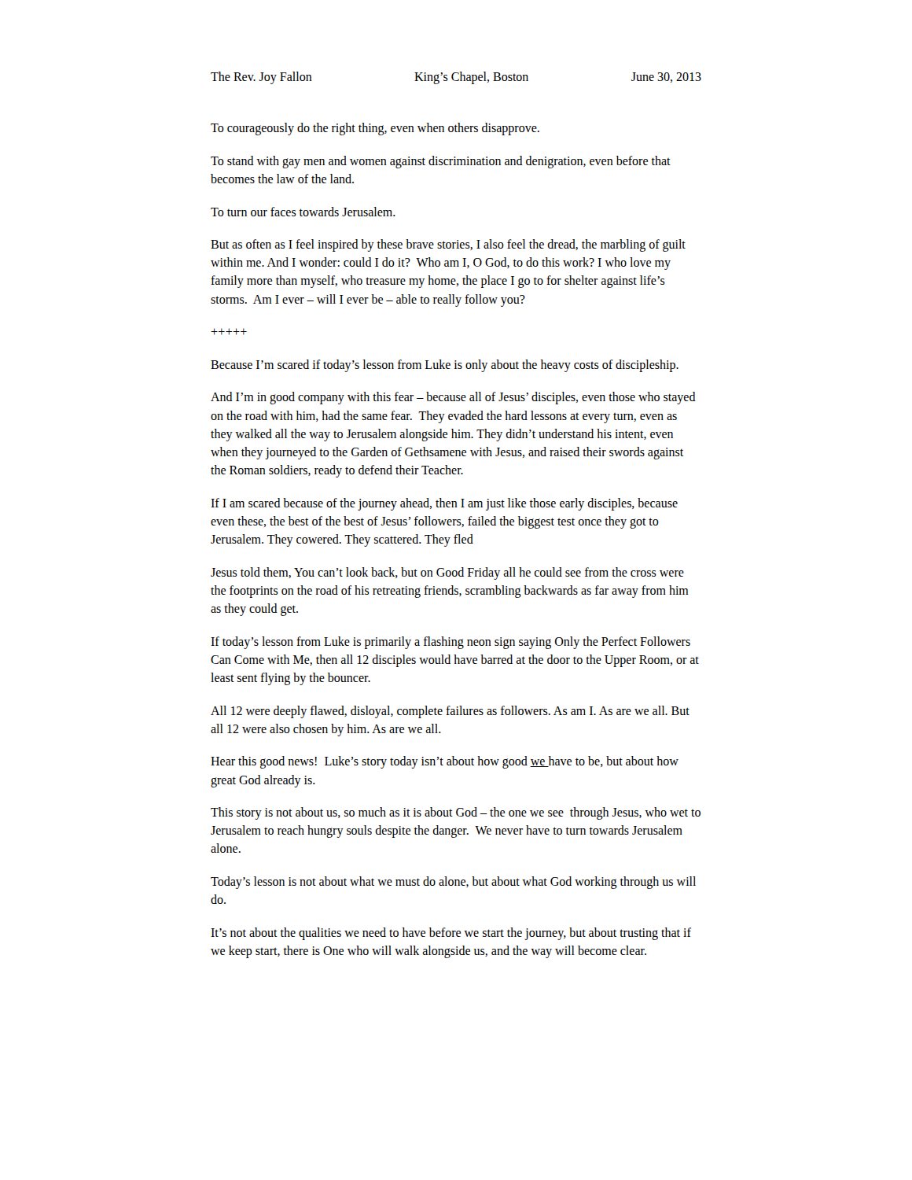The Rev. Joy Fallon King’s Chapel, Boston June 30, 2013
To courageously do the right thing, even when others disapprove.
To stand with gay men and women against discrimination and denigration, even before that becomes the law of the land.
To turn our faces towards Jerusalem.
But as often as I feel inspired by these brave stories, I also feel the dread, the marbling of guilt within me. And I wonder: could I do it? Who am I, O God, to do this work? I who love my family more than myself, who treasure my home, the place I go to for shelter against life’s storms. Am I ever – will I ever be – able to really follow you?
+++++
Because I’m scared if today’s lesson from Luke is only about the heavy costs of discipleship.
And I’m in good company with this fear – because all of Jesus’ disciples, even those who stayed on the road with him, had the same fear. They evaded the hard lessons at every turn, even as they walked all the way to Jerusalem alongside him. They didn’t understand his intent, even when they journeyed to the Garden of Gethsamene with Jesus, and raised their swords against the Roman soldiers, ready to defend their Teacher.
If I am scared because of the journey ahead, then I am just like those early disciples, because even these, the best of the best of Jesus’ followers, failed the biggest test once they got to Jerusalem. They cowered. They scattered. They fled
Jesus told them, You can’t look back, but on Good Friday all he could see from the cross were the footprints on the road of his retreating friends, scrambling backwards as far away from him as they could get.
If today’s lesson from Luke is primarily a flashing neon sign saying Only the Perfect Followers Can Come with Me, then all 12 disciples would have barred at the door to the Upper Room, or at least sent flying by the bouncer.
All 12 were deeply flawed, disloyal, complete failures as followers. As am I. As are we all. But all 12 were also chosen by him. As are we all.
Hear this good news! Luke’s story today isn’t about how good we have to be, but about how great God already is.
This story is not about us, so much as it is about God – the one we see through Jesus, who wet to Jerusalem to reach hungry souls despite the danger. We never have to turn towards Jerusalem alone.
Today’s lesson is not about what we must do alone, but about what God working through us will do.
It’s not about the qualities we need to have before we start the journey, but about trusting that if we keep start, there is One who will walk alongside us, and the way will become clear.